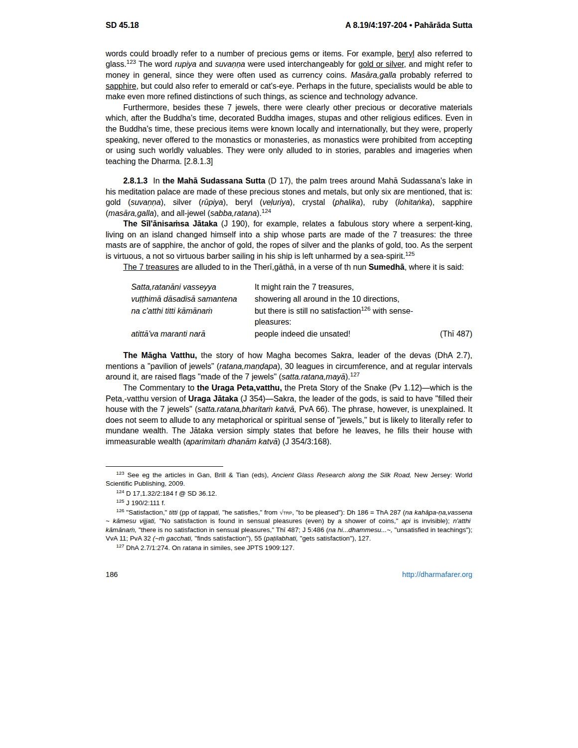SD 45.18
A 8.19/4:197-204 • Pahārāda Sutta
words could broadly refer to a number of precious gems or items. For example, beryl also referred to glass.123 The word rupiya and suvaṇṇa were used interchangeably for gold or silver, and might refer to money in general, since they were often used as currency coins. Masāra,galla probably referred to sapphire, but could also refer to emerald or cat's-eye. Perhaps in the future, specialists would be able to make even more refined distinctions of such things, as science and technology advance.
Furthermore, besides these 7 jewels, there were clearly other precious or decorative materials which, after the Buddha's time, decorated Buddha images, stupas and other religious edifices. Even in the Buddha's time, these precious items were known locally and internationally, but they were, properly speaking, never offered to the monastics or monasteries, as monastics were prohibited from accepting or using such worldly valuables. They were only alluded to in stories, parables and imageries when teaching the Dharma. [2.8.1.3]
2.8.1.3 In the Mahā Sudassana Sutta (D 17), the palm trees around Mahā Sudassana's lake in his meditation palace are made of these precious stones and metals, but only six are mentioned, that is: gold (suvaṇṇa), silver (rūpiya), beryl (veḷuriya), crystal (phalika), ruby (lohitaṅka), sapphire (masāra,galla), and all-jewel (sabba,ratana).124
The Sīl'ānisaṁsa Jātaka (J 190), for example, relates a fabulous story where a serpent-king, living on an island changed himself into a ship whose parts are made of the 7 treasures: the three masts are of sapphire, the anchor of gold, the ropes of silver and the planks of gold, too. As the serpent is virtuous, a not so virtuous barber sailing in his ship is left unharmed by a sea-spirit.125
The 7 treasures are alluded to in the Therī,gāthā, in a verse of th nun Sumedhā, where it is said:
| Satta,ratanāni vasseyya | It might rain the 7 treasures, | |
| vuṭṭhimā dāsadisā samantena | showering all around in the 10 directions, | |
| na c'atthi titti kāmānaṁ | but there is still no satisfaction 126 with sense-pleasures: | |
| atittā'va maranti narā | people indeed die unsated! | (Thī 487) |
The Māgha Vatthu, the story of how Magha becomes Sakra, leader of the devas (DhA 2.7), mentions a "pavilion of jewels" (ratana,maṇḍapa), 30 leagues in circumference, and at regular intervals around it, are raised flags "made of the 7 jewels" (satta.ratana,mayā).127
The Commentary to the Uraga Peta,vatthu, the Preta Story of the Snake (Pv 1.12)—which is the Peta,-vatthu version of Uraga Jātaka (J 354)—Sakra, the leader of the gods, is said to have "filled their house with the 7 jewels" (satta.ratana,bharitaṁ katvā, PvA 66). The phrase, however, is unexplained. It does not seem to allude to any metaphorical or spiritual sense of "jewels," but is likely to literally refer to mundane wealth. The Jātaka version simply states that before he leaves, he fills their house with immeasurable wealth (aparimitaṁ dhanām katvā) (J 354/3:168).
123 See eg the articles in Gan, Brill & Tian (eds), Ancient Glass Research along the Silk Road, New Jersey: World Scientific Publishing, 2009.
124 D 17,1.32/2:184 f @ SD 36.12.
125 J 190/2:111 f.
126 "Satisfaction," titti (pp of tappati, "he satisfies," from √trp, "to be pleased"): Dh 186 = ThA 287 (na kahāpa-ṇa,vassena ~ kāmesu vijjati, "No satisfaction is found in sensual pleasures (even) by a shower of coins," api is invisible); n'atthi kāmānaṁ, "there is no satisfaction in sensual pleasures," Thī 487; J 5:486 (na hi...dhammesu...~, "unsatisfied in teachings"); VvA 11; PvA 32 (~ṁ gacchati, "finds satisfaction"), 55 (paṭilabhati, "gets satisfaction"), 127.
127 DhA 2.7/1:274. On ratana in similes, see JPTS 1909:127.
186
http://dharmafarer.org